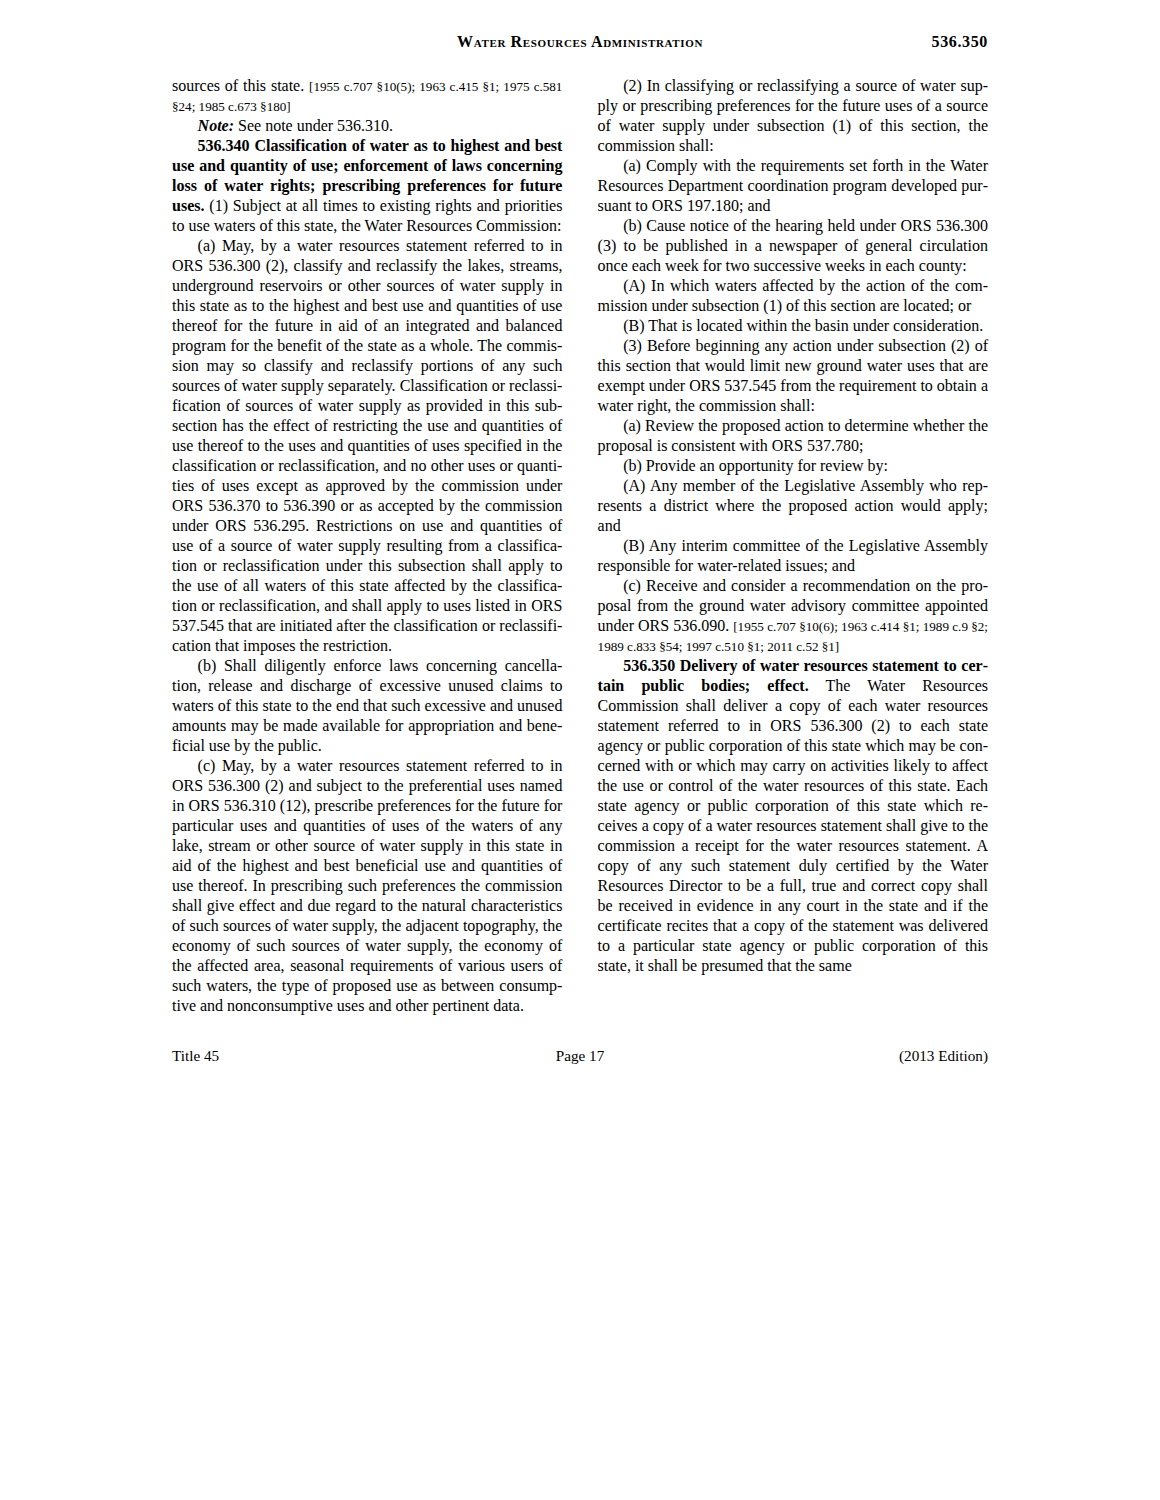Water Resources Administration 536.350
sources of this state. [1955 c.707 §10(5); 1963 c.415 §1; 1975 c.581 §24; 1985 c.673 §180]
Note: See note under 536.310.
536.340 Classification of water as to highest and best use and quantity of use; enforcement of laws concerning loss of water rights; prescribing preferences for future uses. (1) Subject at all times to existing rights and priorities to use waters of this state, the Water Resources Commission:
(a) May, by a water resources statement referred to in ORS 536.300 (2), classify and reclassify the lakes, streams, underground reservoirs or other sources of water supply in this state as to the highest and best use and quantities of use thereof for the future in aid of an integrated and balanced program for the benefit of the state as a whole. The commission may so classify and reclassify portions of any such sources of water supply separately. Classification or reclassification of sources of water supply as provided in this subsection has the effect of restricting the use and quantities of use thereof to the uses and quantities of uses specified in the classification or reclassification, and no other uses or quantities of uses except as approved by the commission under ORS 536.370 to 536.390 or as accepted by the commission under ORS 536.295. Restrictions on use and quantities of use of a source of water supply resulting from a classification or reclassification under this subsection shall apply to the use of all waters of this state affected by the classification or reclassification, and shall apply to uses listed in ORS 537.545 that are initiated after the classification or reclassification that imposes the restriction.
(b) Shall diligently enforce laws concerning cancellation, release and discharge of excessive unused claims to waters of this state to the end that such excessive and unused amounts may be made available for appropriation and beneficial use by the public.
(c) May, by a water resources statement referred to in ORS 536.300 (2) and subject to the preferential uses named in ORS 536.310 (12), prescribe preferences for the future for particular uses and quantities of uses of the waters of any lake, stream or other source of water supply in this state in aid of the highest and best beneficial use and quantities of use thereof. In prescribing such preferences the commission shall give effect and due regard to the natural characteristics of such sources of water supply, the adjacent topography, the economy of such sources of water supply, the economy of the affected area, seasonal requirements of various users of such waters, the type of proposed use as between consumptive and nonconsumptive uses and other pertinent data.
(2) In classifying or reclassifying a source of water supply or prescribing preferences for the future uses of a source of water supply under subsection (1) of this section, the commission shall:
(a) Comply with the requirements set forth in the Water Resources Department coordination program developed pursuant to ORS 197.180; and
(b) Cause notice of the hearing held under ORS 536.300 (3) to be published in a newspaper of general circulation once each week for two successive weeks in each county:
(A) In which waters affected by the action of the commission under subsection (1) of this section are located; or
(B) That is located within the basin under consideration.
(3) Before beginning any action under subsection (2) of this section that would limit new ground water uses that are exempt under ORS 537.545 from the requirement to obtain a water right, the commission shall:
(a) Review the proposed action to determine whether the proposal is consistent with ORS 537.780;
(b) Provide an opportunity for review by:
(A) Any member of the Legislative Assembly who represents a district where the proposed action would apply; and
(B) Any interim committee of the Legislative Assembly responsible for water-related issues; and
(c) Receive and consider a recommendation on the proposal from the ground water advisory committee appointed under ORS 536.090. [1955 c.707 §10(6); 1963 c.414 §1; 1989 c.9 §2; 1989 c.833 §54; 1997 c.510 §1; 2011 c.52 §1]
536.350 Delivery of water resources statement to certain public bodies; effect. The Water Resources Commission shall deliver a copy of each water resources statement referred to in ORS 536.300 (2) to each state agency or public corporation of this state which may be concerned with or which may carry on activities likely to affect the use or control of the water resources of this state. Each state agency or public corporation of this state which receives a copy of a water resources statement shall give to the commission a receipt for the water resources statement. A copy of any such statement duly certified by the Water Resources Director to be a full, true and correct copy shall be received in evidence in any court in the state and if the certificate recites that a copy of the statement was delivered to a particular state agency or public corporation of this state, it shall be presumed that the same
Title 45 Page 17 (2013 Edition)